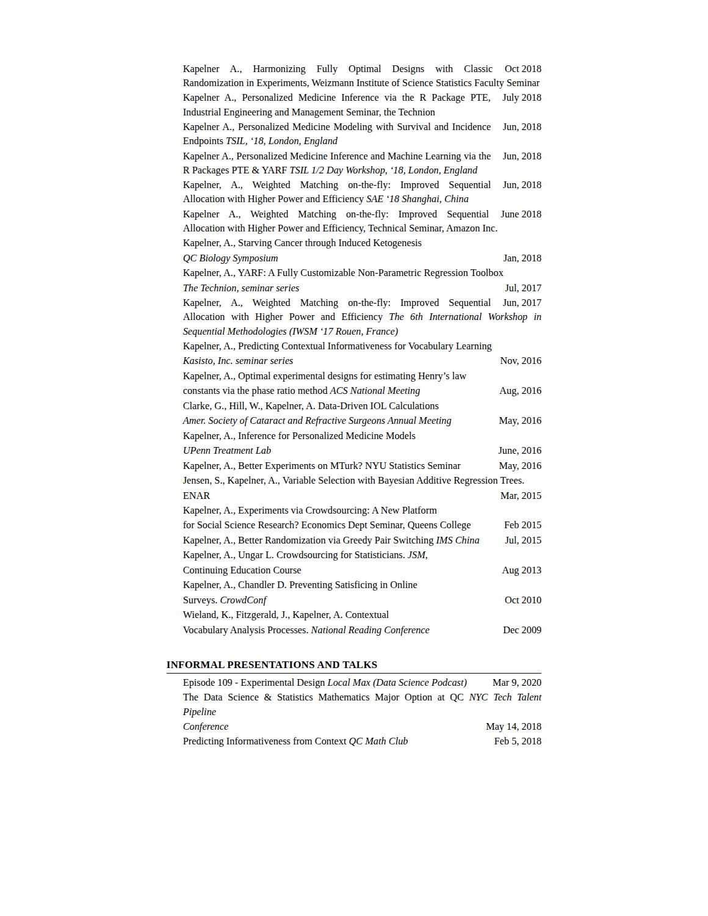Oct 2018 Kapelner A., Harmonizing Fully Optimal Designs with Classic Randomization in Experiments, Weizmann Institute of Science Statistics Faculty Seminar
July 2018 Kapelner A., Personalized Medicine Inference via the R Package PTE, Industrial Engineering and Management Seminar, the Technion
Jun, 2018 Kapelner A., Personalized Medicine Modeling with Survival and Incidence Endpoints TSIL, ‘18, London, England
Jun, 2018 Kapelner A., Personalized Medicine Inference and Machine Learning via the R Packages PTE & YARF TSIL 1/2 Day Workshop, ‘18, London, England
Jun, 2018 Kapelner, A., Weighted Matching on-the-fly: Improved Sequential Allocation with Higher Power and Efficiency SAE ‘18 Shanghai, China
June 2018 Kapelner A., Weighted Matching on-the-fly: Improved Sequential Allocation with Higher Power and Efficiency, Technical Seminar, Amazon Inc.
Kapelner, A., Starving Cancer through Induced Ketogenesis
Jan, 2018 QC Biology Symposium
Kapelner, A., YARF: A Fully Customizable Non-Parametric Regression Toolbox
Jul, 2017 The Technion, seminar series
Jun, 2017 Kapelner, A., Weighted Matching on-the-fly: Improved Sequential Allocation with Higher Power and Efficiency The 6th International Workshop in Sequential Methodologies (IWSM ‘17 Rouen, France)
Kapelner, A., Predicting Contextual Informativeness for Vocabulary Learning
Nov, 2016 Kasisto, Inc. seminar series
Kapelner, A., Optimal experimental designs for estimating Henry’s law
Aug, 2016constants via the phase ratio method ACS National Meeting
Clarke, G., Hill, W., Kapelner, A. Data-Driven IOL Calculations
May, 2016 Amer. Society of Cataract and Refractive Surgeons Annual Meeting
Kapelner, A., Inference for Personalized Medicine Models
June, 2016 UPenn Treatment Lab
May, 2016 Kapelner, A., Better Experiments on MTurk? NYU Statistics Seminar
Jensen, S., Kapelner, A., Variable Selection with Bayesian Additive Regression Trees.
Mar, 2015 ENAR
Kapelner, A., Experiments via Crowdsourcing: A New Platform
Feb 2015for Social Science Research? Economics Dept Seminar, Queens College
Jul, 2015 Kapelner, A., Better Randomization via Greedy Pair Switching IMS China
Kapelner, A., Ungar L. Crowdsourcing for Statisticians. JSM,
Aug 2013 Continuing Education Course
Kapelner, A., Chandler D. Preventing Satisficing in Online
Oct 2010 Surveys. CrowdConf
Wieland, K., Fitzgerald, J., Kapelner, A. Contextual
Dec 2009 Vocabulary Analysis Processes. National Reading Conference
Informal Presentations and Talks
Mar 9, 2020 Episode 109 - Experimental Design Local Max (Data Science Podcast)
The Data Science & Statistics Mathematics Major Option at QC NYC Tech Talent Pipeline
May 14, 2018 Conference
Feb 5, 2018 Predicting Informativeness from Context QC Math Club